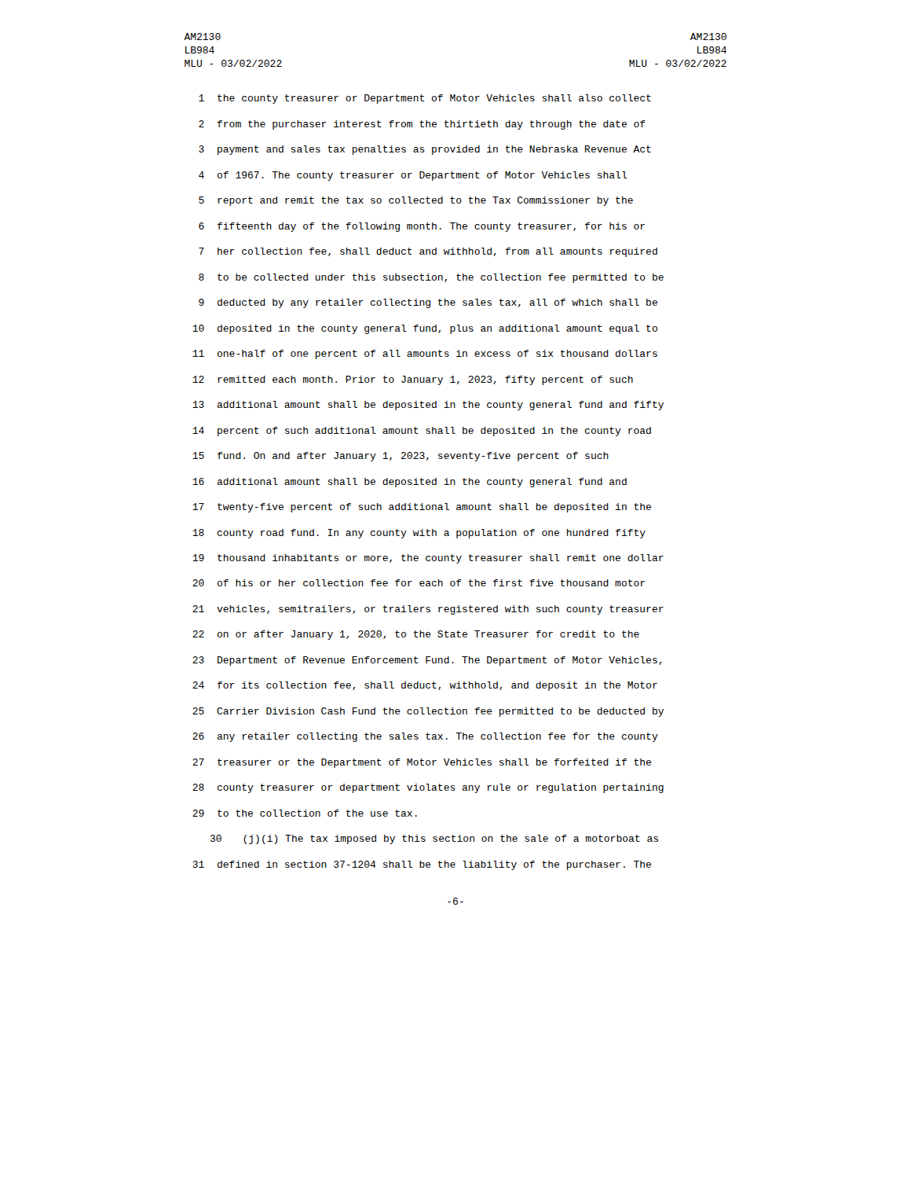AM2130 LB984 MLU - 03/02/2022
AM2130 LB984 MLU - 03/02/2022
the county treasurer or Department of Motor Vehicles shall also collect
from the purchaser interest from the thirtieth day through the date of
payment and sales tax penalties as provided in the Nebraska Revenue Act
of 1967. The county treasurer or Department of Motor Vehicles shall
report and remit the tax so collected to the Tax Commissioner by the
fifteenth day of the following month. The county treasurer, for his or
her collection fee, shall deduct and withhold, from all amounts required
to be collected under this subsection, the collection fee permitted to be
deducted by any retailer collecting the sales tax, all of which shall be
deposited in the county general fund, plus an additional amount equal to
one-half of one percent of all amounts in excess of six thousand dollars
remitted each month. Prior to January 1, 2023, fifty percent of such
additional amount shall be deposited in the county general fund and fifty
percent of such additional amount shall be deposited in the county road
fund. On and after January 1, 2023, seventy-five percent of such
additional amount shall be deposited in the county general fund and
twenty-five percent of such additional amount shall be deposited in the
county road fund. In any county with a population of one hundred fifty
thousand inhabitants or more, the county treasurer shall remit one dollar
of his or her collection fee for each of the first five thousand motor
vehicles, semitrailers, or trailers registered with such county treasurer
on or after January 1, 2020, to the State Treasurer for credit to the
Department of Revenue Enforcement Fund. The Department of Motor Vehicles,
for its collection fee, shall deduct, withhold, and deposit in the Motor
Carrier Division Cash Fund the collection fee permitted to be deducted by
any retailer collecting the sales tax. The collection fee for the county
treasurer or the Department of Motor Vehicles shall be forfeited if the
county treasurer or department violates any rule or regulation pertaining
to the collection of the use tax.
(j)(i) The tax imposed by this section on the sale of a motorboat as
defined in section 37-1204 shall be the liability of the purchaser. The
-6-